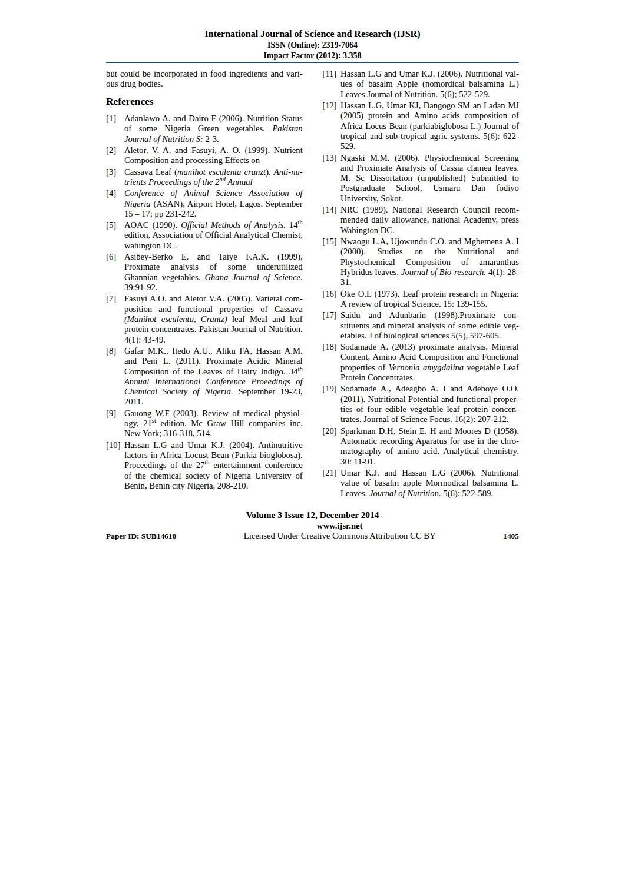International Journal of Science and Research (IJSR)
ISSN (Online): 2319-7064
Impact Factor (2012): 3.358
but could be incorporated in food ingredients and various drug bodies.
References
[1] Adanlawo A. and Dairo F (2006). Nutrition Status of some Nigeria Green vegetables. Pakistan Journal of Nutrition S: 2-3.
[2] Aletor, V. A. and Fasuyi, A. O. (1999). Nutrient Composition and processing Effects on
[3] Cassava Leaf (manihot esculenta cranzt). Anti-nutrients Proceedings of the 2nd Annual
[4] Conference of Animal Science Association of Nigeria (ASAN), Airport Hotel, Lagos. September 15 – 17; pp 231-242.
[5] AOAC (1990). Official Methods of Analysis. 14th edition, Association of Official Analytical Chemist, wahington DC.
[6] Asibey-Berko E. and Taiye F.A.K. (1999), Proximate analysis of some underutilized Ghannian vegetables. Ghana Journal of Science. 39:91-92.
[7] Fasuyi A.O. and Aletor V.A. (2005). Varietal composition and functional properties of Cassava (Manihot esculenta, Crantz) leaf Meal and leaf protein concentrates. Pakistan Journal of Nutrition. 4(1): 43-49.
[8] Gafar M.K., Itedo A.U., Aliku FA, Hassan A.M. and Peni L. (2011). Proximate Acidic Mineral Composition of the Leaves of Hairy Indigo. 34th Annual International Conference Proeedings of Chemical Society of Nigeria. September 19-23, 2011.
[9] Gauong W.F (2003). Review of medical physiology, 21st edition. Mc Graw Hill companies inc. New York; 316-318, 514.
[10] Hassan L.G and Umar K.J. (2004). Antinutritive factors in Africa Locust Bean (Parkia bioglobosa). Proceedings of the 27th entertainment conference of the chemical society of Nigeria University of Benin, Benin city Nigeria, 208-210.
[11] Hassan L.G and Umar K.J. (2006). Nutritional values of basalm Apple (nomordical balsamina L.) Leaves Journal of Nutrition. 5(6); 522-529.
[12] Hassan L.G, Umar KJ, Dangogo SM an Ladan MJ (2005) protein and Amino acids composition of Africa Locus Bean (parkiabiglobosa L.) Journal of tropical and sub-tropical agric systems. 5(6): 622-529.
[13] Ngaski M.M. (2006). Physiochemical Screening and Proximate Analysis of Cassia clamea leaves. M. Sc Dissortation (unpublished) Submitted to Postgraduate School, Usmaru Dan fodiyo University, Sokot.
[14] NRC (1989). National Research Council recommended daily allowance, national Academy, press Wahington DC.
[15] Nwaogu L.A, Ujowundu C.O. and Mgbemena A. I (2000). Studies on the Nutritional and Phystochemical Composition of amaranthus Hybridus leaves. Journal of Bio-research. 4(1): 28-31.
[16] Oke O.L (1973). Leaf protein research in Nigeria: A review of tropical Science. 15: 139-155.
[17] Saidu and Adunbarin (1998).Proximate constituents and mineral analysis of some edible vegetables. J of biological sciences 5(5), 597-605.
[18] Sodamade A. (2013) proximate analysis, Mineral Content, Amino Acid Composition and Functional properties of Vernonia amygdalina vegetable Leaf Protein Concentrates.
[19] Sodamade A., Adeagbo A. I and Adeboye O.O. (2011). Nutritional Potential and functional properties of four edible vegetable leaf protein concentrates. Journal of Science Focus. 16(2): 207-212.
[20] Sparkman D.H, Stein E. H and Moores D (1958). Automatic recording Aparatus for use in the chromatography of amino acid. Analytical chemistry. 30: 11-91.
[21] Umar K.J. and Hassan L.G (2006). Nutritional value of basalm apple Mormodical balsamina L. Leaves. Journal of Nutrition. 5(6): 522-589.
Volume 3 Issue 12, December 2014
Paper ID: SUB14610
www.ijsr.net
Licensed Under Creative Commons Attribution CC BY
1405